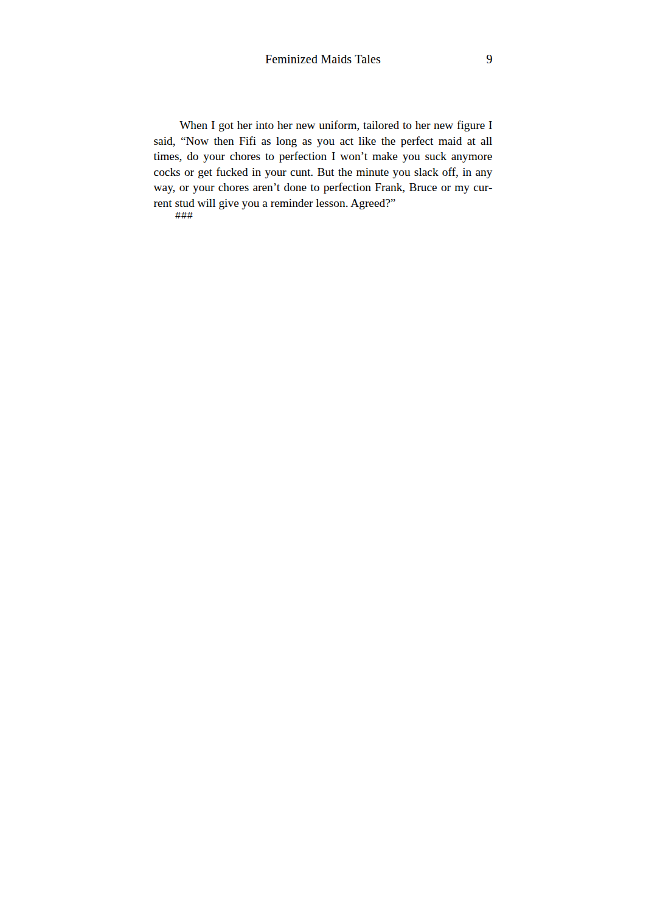Feminized Maids Tales 9
When I got her into her new uniform, tailored to her new figure I said, “Now then Fifi as long as you act like the perfect maid at all times, do your chores to perfection I won’t make you suck anymore cocks or get fucked in your cunt. But the minute you slack off, in any way, or your chores aren’t done to perfection Frank, Bruce or my current stud will give you a reminder lesson. Agreed?”
###